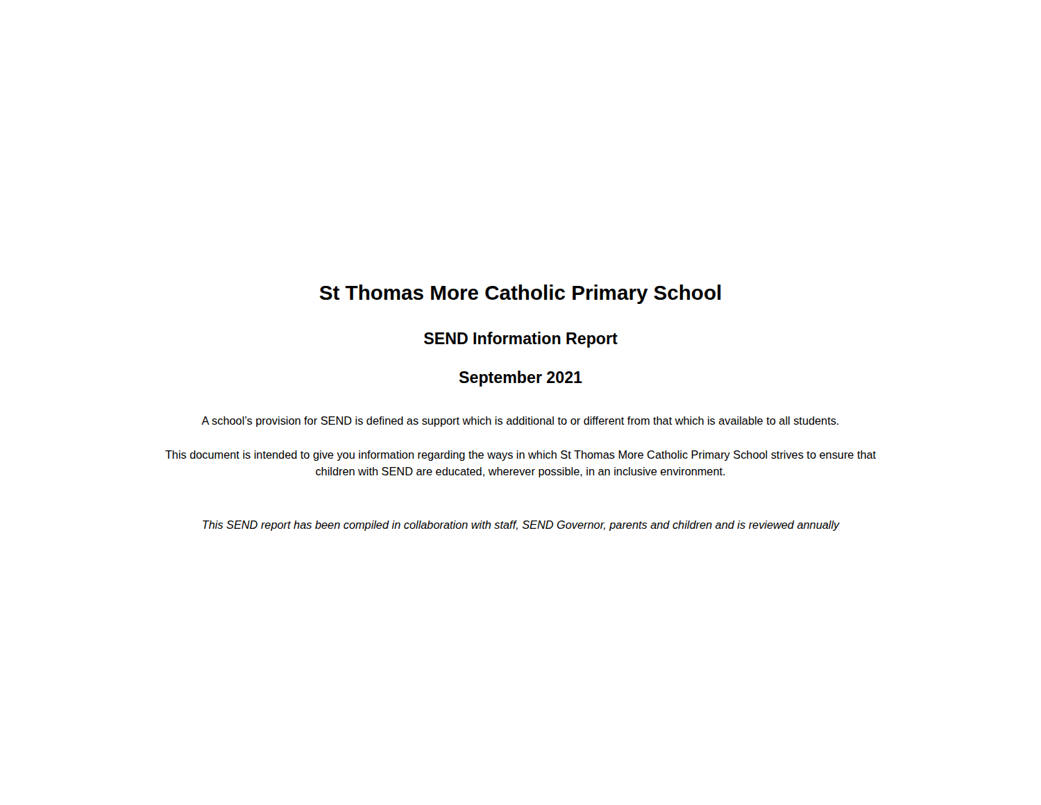St Thomas More Catholic Primary School
SEND Information Report
September 2021
A school’s provision for SEND is defined as support which is additional to or different from that which is available to all students.
This document is intended to give you information regarding the ways in which St Thomas More Catholic Primary School strives to ensure that children with SEND are educated, wherever possible, in an inclusive environment.
This SEND report has been compiled in collaboration with staff, SEND Governor, parents and children and is reviewed annually